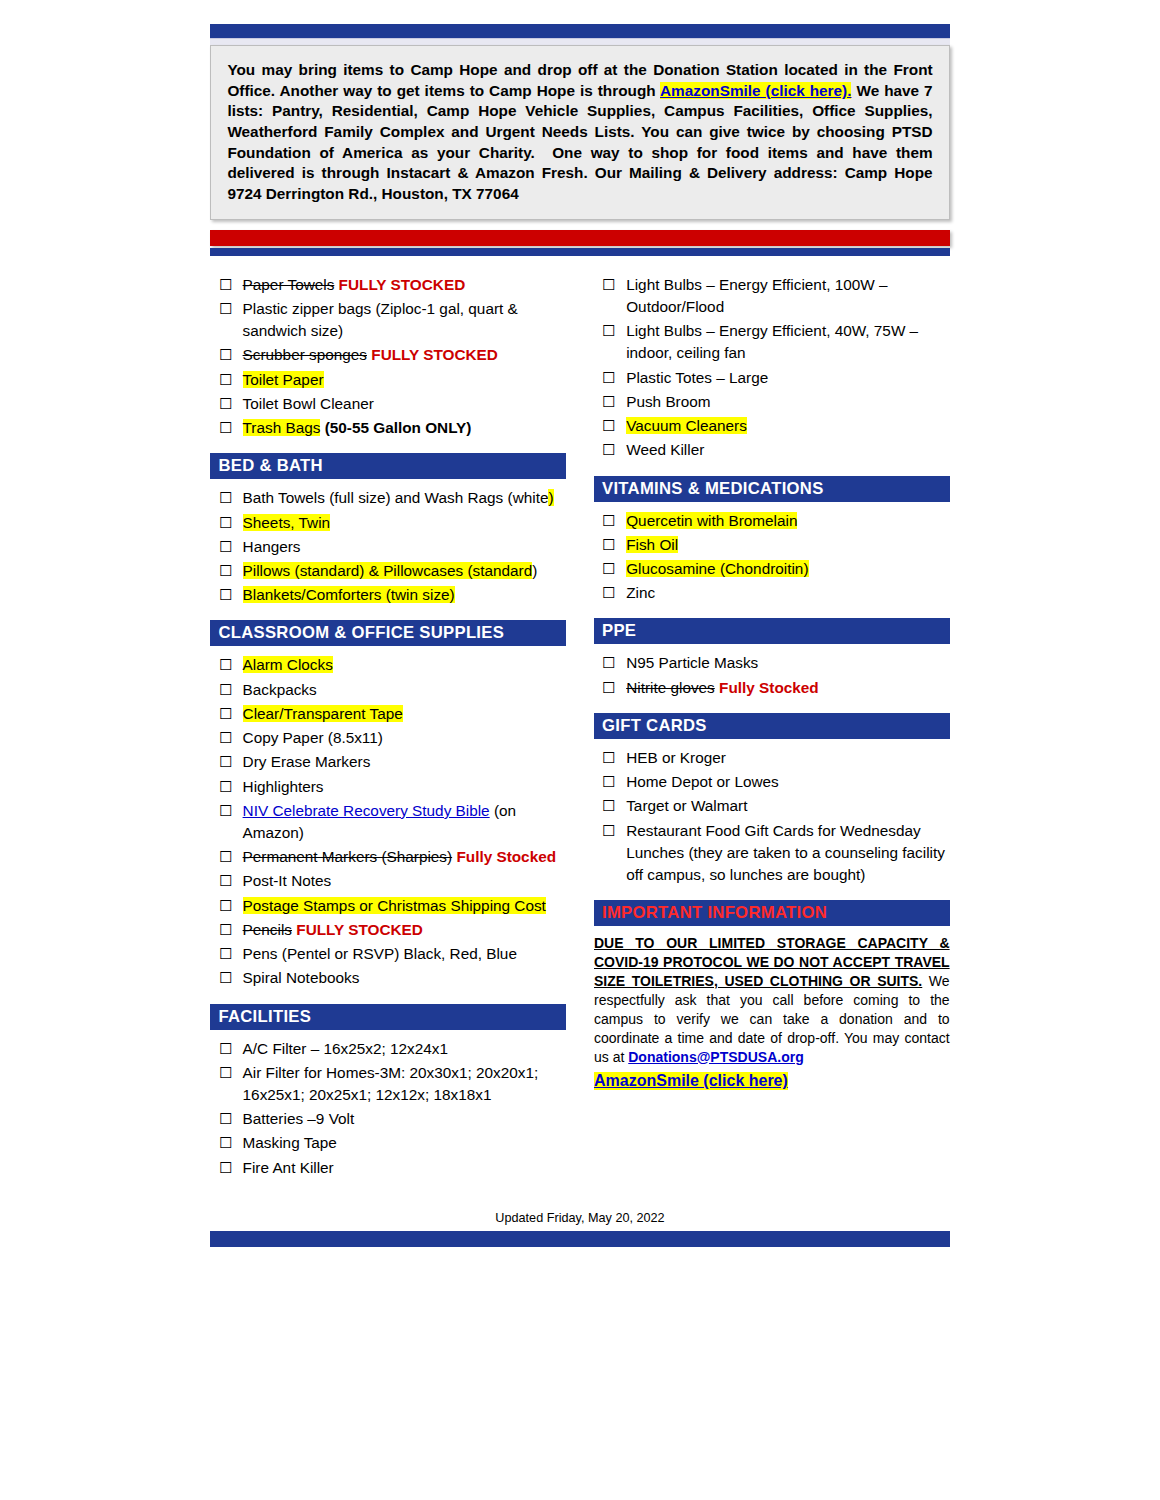You may bring items to Camp Hope and drop off at the Donation Station located in the Front Office. Another way to get items to Camp Hope is through AmazonSmile (click here). We have 7 lists: Pantry, Residential, Camp Hope Vehicle Supplies, Campus Facilities, Office Supplies, Weatherford Family Complex and Urgent Needs Lists. You can give twice by choosing PTSD Foundation of America as your Charity. One way to shop for food items and have them delivered is through Instacart & Amazon Fresh. Our Mailing & Delivery address: Camp Hope 9724 Derrington Rd., Houston, TX 77064
Paper Towels FULLY STOCKED
Plastic zipper bags (Ziploc-1 gal, quart & sandwich size)
Scrubber sponges FULLY STOCKED
Toilet Paper
Toilet Bowl Cleaner
Trash Bags (50-55 Gallon ONLY)
BED & BATH
Bath Towels (full size) and Wash Rags (white)
Sheets, Twin
Hangers
Pillows (standard) & Pillowcases (standard)
Blankets/Comforters (twin size)
CLASSROOM & OFFICE SUPPLIES
Alarm Clocks
Backpacks
Clear/Transparent Tape
Copy Paper (8.5x11)
Dry Erase Markers
Highlighters
NIV Celebrate Recovery Study Bible (on Amazon)
Permanent Markers (Sharpies) Fully Stocked
Post-It Notes
Postage Stamps or Christmas Shipping Cost
Pencils FULLY STOCKED
Pens (Pentel or RSVP) Black, Red, Blue
Spiral Notebooks
FACILITIES
A/C Filter – 16x25x2; 12x24x1
Air Filter for Homes-3M: 20x30x1; 20x20x1; 16x25x1; 20x25x1; 12x12x; 18x18x1
Batteries –9 Volt
Masking Tape
Fire Ant Killer
Light Bulbs – Energy Efficient, 100W – Outdoor/Flood
Light Bulbs – Energy Efficient, 40W, 75W – indoor, ceiling fan
Plastic Totes – Large
Push Broom
Vacuum Cleaners
Weed Killer
VITAMINS & MEDICATIONS
Quercetin with Bromelain
Fish Oil
Glucosamine (Chondroitin)
Zinc
PPE
N95 Particle Masks
Nitrite gloves Fully Stocked
GIFT CARDS
HEB or Kroger
Home Depot or Lowes
Target or Walmart
Restaurant Food Gift Cards for Wednesday Lunches (they are taken to a counseling facility off campus, so lunches are bought)
IMPORTANT INFORMATION
DUE TO OUR LIMITED STORAGE CAPACITY & COVID-19 PROTOCOL WE DO NOT ACCEPT TRAVEL SIZE TOILETRIES, USED CLOTHING OR SUITS. We respectfully ask that you call before coming to the campus to verify we can take a donation and to coordinate a time and date of drop-off. You may contact us at Donations@PTSDUSA.org
AmazonSmile (click here)
Updated Friday, May 20, 2022